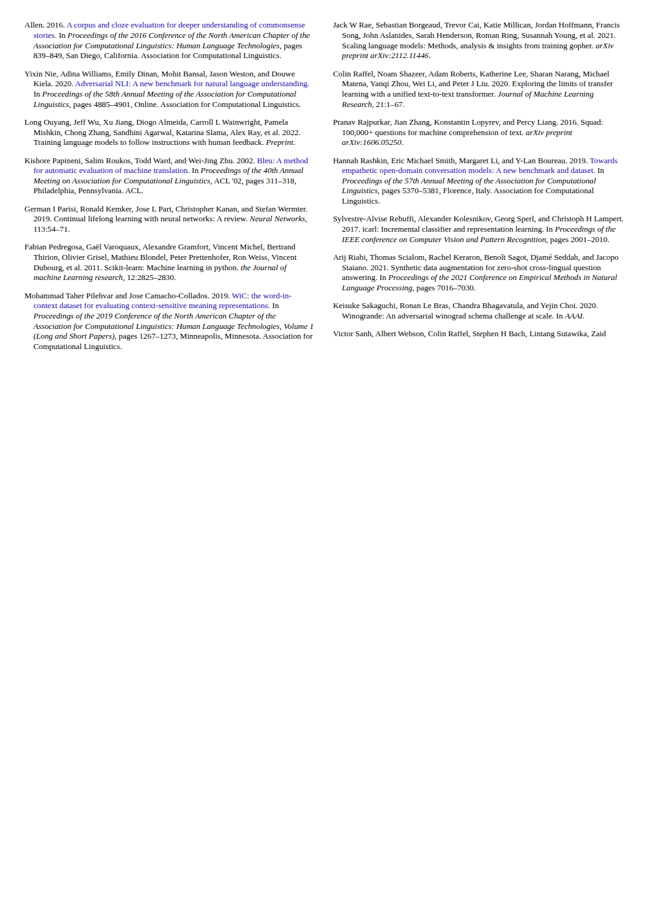Allen. 2016. A corpus and cloze evaluation for deeper understanding of commonsense stories. In Proceedings of the 2016 Conference of the North American Chapter of the Association for Computational Linguistics: Human Language Technologies, pages 839–849, San Diego, California. Association for Computational Linguistics.
Yixin Nie, Adina Williams, Emily Dinan, Mohit Bansal, Jason Weston, and Douwe Kiela. 2020. Adversarial NLI: A new benchmark for natural language understanding. In Proceedings of the 58th Annual Meeting of the Association for Computational Linguistics, pages 4885–4901, Online. Association for Computational Linguistics.
Long Ouyang, Jeff Wu, Xu Jiang, Diogo Almeida, Carroll L Wainwright, Pamela Mishkin, Chong Zhang, Sandhini Agarwal, Katarina Slama, Alex Ray, et al. 2022. Training language models to follow instructions with human feedback. Preprint.
Kishore Papineni, Salim Roukos, Todd Ward, and Wei-Jing Zhu. 2002. Bleu: A method for automatic evaluation of machine translation. In Proceedings of the 40th Annual Meeting on Association for Computational Linguistics, ACL '02, pages 311–318, Philadelphia, Pennsylvania. ACL.
German I Parisi, Ronald Kemker, Jose L Part, Christopher Kanan, and Stefan Wermter. 2019. Continual lifelong learning with neural networks: A review. Neural Networks, 113:54–71.
Fabian Pedregosa, Gaël Varoquaux, Alexandre Gramfort, Vincent Michel, Bertrand Thirion, Olivier Grisel, Mathieu Blondel, Peter Prettenhofer, Ron Weiss, Vincent Dubourg, et al. 2011. Scikit-learn: Machine learning in python. the Journal of machine Learning research, 12:2825–2830.
Mohammad Taher Pilehvar and Jose Camacho-Collados. 2019. WiC: the word-in-context dataset for evaluating context-sensitive meaning representations. In Proceedings of the 2019 Conference of the North American Chapter of the Association for Computational Linguistics: Human Language Technologies, Volume 1 (Long and Short Papers), pages 1267–1273, Minneapolis, Minnesota. Association for Computational Linguistics.
Jack W Rae, Sebastian Borgeaud, Trevor Cai, Katie Millican, Jordan Hoffmann, Francis Song, John Aslanides, Sarah Henderson, Roman Ring, Susannah Young, et al. 2021. Scaling language models: Methods, analysis & insights from training gopher. arXiv preprint arXiv:2112.11446.
Colin Raffel, Noam Shazeer, Adam Roberts, Katherine Lee, Sharan Narang, Michael Matena, Yanqi Zhou, Wei Li, and Peter J Liu. 2020. Exploring the limits of transfer learning with a unified text-to-text transformer. Journal of Machine Learning Research, 21:1–67.
Pranav Rajpurkar, Jian Zhang, Konstantin Lopyrev, and Percy Liang. 2016. Squad: 100,000+ questions for machine comprehension of text. arXiv preprint arXiv:1606.05250.
Hannah Rashkin, Eric Michael Smith, Margaret Li, and Y-Lan Boureau. 2019. Towards empathetic open-domain conversation models: A new benchmark and dataset. In Proceedings of the 57th Annual Meeting of the Association for Computational Linguistics, pages 5370–5381, Florence, Italy. Association for Computational Linguistics.
Sylvestre-Alvise Rebuffi, Alexander Kolesnikov, Georg Sperl, and Christoph H Lampert. 2017. icarl: Incremental classifier and representation learning. In Proceedings of the IEEE conference on Computer Vision and Pattern Recognition, pages 2001–2010.
Arij Riabi, Thomas Scialom, Rachel Keraron, Benoît Sagot, Djamé Seddah, and Jacopo Staiano. 2021. Synthetic data augmentation for zero-shot cross-lingual question answering. In Proceedings of the 2021 Conference on Empirical Methods in Natural Language Processing, pages 7016–7030.
Keisuke Sakaguchi, Ronan Le Bras, Chandra Bhagavatula, and Yejin Choi. 2020. Winogrande: An adversarial winograd schema challenge at scale. In AAAI.
Victor Sanh, Albert Webson, Colin Raffel, Stephen H Bach, Lintang Sutawika, Zaid